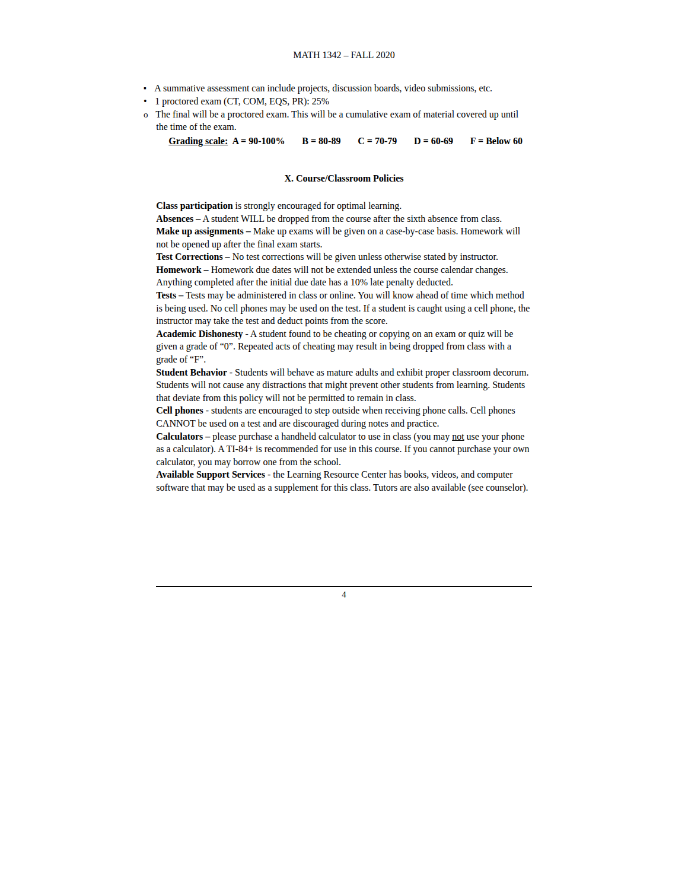MATH 1342 – FALL 2020
A summative assessment can include projects, discussion boards, video submissions, etc.
1 proctored exam (CT, COM, EQS, PR): 25%
The final will be a proctored exam. This will be a cumulative exam of material covered up until the time of the exam.
Grading scale: A = 90-100% B = 80-89 C = 70-79 D = 60-69 F = Below 60
X. Course/Classroom Policies
Class participation is strongly encouraged for optimal learning.
Absences – A student WILL be dropped from the course after the sixth absence from class.
Make up assignments – Make up exams will be given on a case-by-case basis. Homework will not be opened up after the final exam starts.
Test Corrections – No test corrections will be given unless otherwise stated by instructor.
Homework – Homework due dates will not be extended unless the course calendar changes. Anything completed after the initial due date has a 10% late penalty deducted.
Tests – Tests may be administered in class or online. You will know ahead of time which method is being used. No cell phones may be used on the test. If a student is caught using a cell phone, the instructor may take the test and deduct points from the score.
Academic Dishonesty - A student found to be cheating or copying on an exam or quiz will be given a grade of “0”. Repeated acts of cheating may result in being dropped from class with a grade of “F”.
Student Behavior - Students will behave as mature adults and exhibit proper classroom decorum. Students will not cause any distractions that might prevent other students from learning. Students that deviate from this policy will not be permitted to remain in class.
Cell phones - students are encouraged to step outside when receiving phone calls. Cell phones CANNOT be used on a test and are discouraged during notes and practice.
Calculators – please purchase a handheld calculator to use in class (you may not use your phone as a calculator). A TI-84+ is recommended for use in this course. If you cannot purchase your own calculator, you may borrow one from the school.
Available Support Services - the Learning Resource Center has books, videos, and computer software that may be used as a supplement for this class. Tutors are also available (see counselor).
4